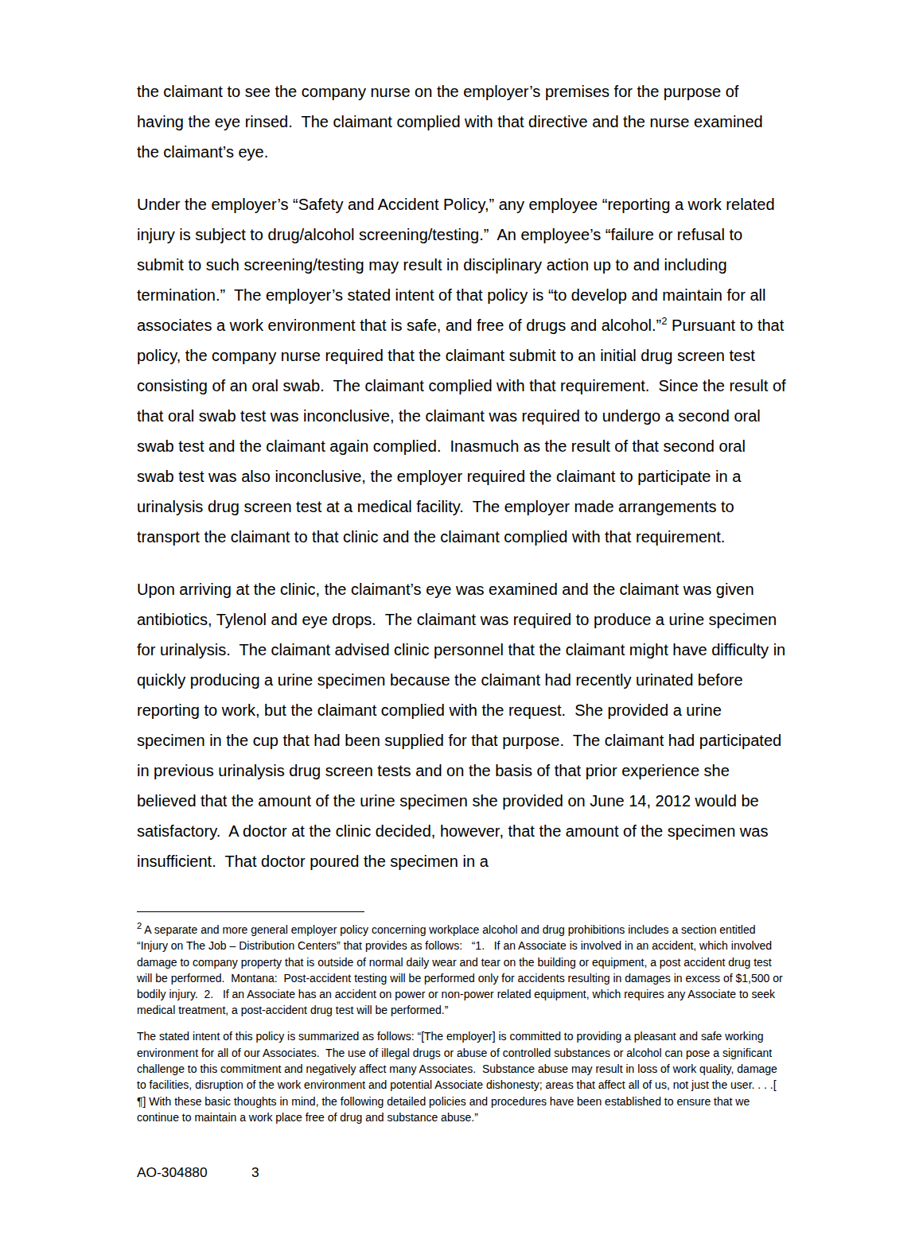the claimant to see the company nurse on the employer’s premises for the purpose of having the eye rinsed. The claimant complied with that directive and the nurse examined the claimant’s eye.
Under the employer’s “Safety and Accident Policy,” any employee “reporting a work related injury is subject to drug/alcohol screening/testing.” An employee’s “failure or refusal to submit to such screening/testing may result in disciplinary action up to and including termination.” The employer’s stated intent of that policy is “to develop and maintain for all associates a work environment that is safe, and free of drugs and alcohol.”2 Pursuant to that policy, the company nurse required that the claimant submit to an initial drug screen test consisting of an oral swab. The claimant complied with that requirement. Since the result of that oral swab test was inconclusive, the claimant was required to undergo a second oral swab test and the claimant again complied. Inasmuch as the result of that second oral swab test was also inconclusive, the employer required the claimant to participate in a urinalysis drug screen test at a medical facility. The employer made arrangements to transport the claimant to that clinic and the claimant complied with that requirement.
Upon arriving at the clinic, the claimant’s eye was examined and the claimant was given antibiotics, Tylenol and eye drops. The claimant was required to produce a urine specimen for urinalysis. The claimant advised clinic personnel that the claimant might have difficulty in quickly producing a urine specimen because the claimant had recently urinated before reporting to work, but the claimant complied with the request. She provided a urine specimen in the cup that had been supplied for that purpose. The claimant had participated in previous urinalysis drug screen tests and on the basis of that prior experience she believed that the amount of the urine specimen she provided on June 14, 2012 would be satisfactory. A doctor at the clinic decided, however, that the amount of the specimen was insufficient. That doctor poured the specimen in a
2 A separate and more general employer policy concerning workplace alcohol and drug prohibitions includes a section entitled “Injury on The Job – Distribution Centers” that provides as follows: “1. If an Associate is involved in an accident, which involved damage to company property that is outside of normal daily wear and tear on the building or equipment, a post accident drug test will be performed. Montana: Post-accident testing will be performed only for accidents resulting in damages in excess of $1,500 or bodily injury. 2. If an Associate has an accident on power or non-power related equipment, which requires any Associate to seek medical treatment, a post-accident drug test will be performed.”
The stated intent of this policy is summarized as follows: “[The employer] is committed to providing a pleasant and safe working environment for all of our Associates. The use of illegal drugs or abuse of controlled substances or alcohol can pose a significant challenge to this commitment and negatively affect many Associates. Substance abuse may result in loss of work quality, damage to facilities, disruption of the work environment and potential Associate dishonesty; areas that affect all of us, not just the user. . . .[ ¶] With these basic thoughts in mind, the following detailed policies and procedures have been established to ensure that we continue to maintain a work place free of drug and substance abuse.”
AO-304880 3